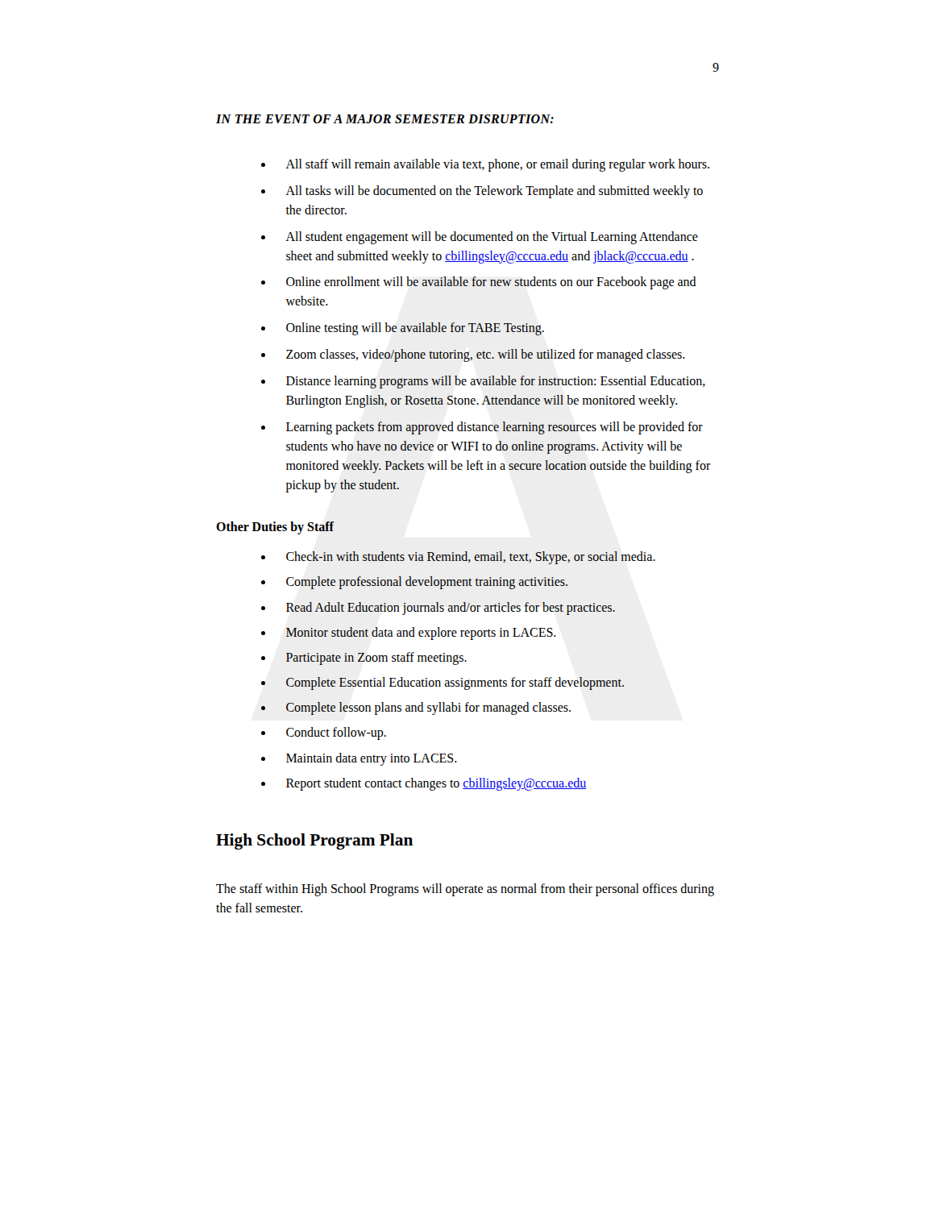A
9
IN THE EVENT OF A MAJOR SEMESTER DISRUPTION:
All staff will remain available via text, phone, or email during regular work hours.
All tasks will be documented on the Telework Template and submitted weekly to the director.
All student engagement will be documented on the Virtual Learning Attendance sheet and submitted weekly to cbillingsley@cccua.edu and jblack@cccua.edu .
Online enrollment will be available for new students on our Facebook page and website.
Online testing will be available for TABE Testing.
Zoom classes, video/phone tutoring, etc. will be utilized for managed classes.
Distance learning programs will be available for instruction: Essential Education, Burlington English, or Rosetta Stone. Attendance will be monitored weekly.
Learning packets from approved distance learning resources will be provided for students who have no device or WIFI to do online programs. Activity will be monitored weekly. Packets will be left in a secure location outside the building for pickup by the student.
Other Duties by Staff
Check-in with students via Remind, email, text, Skype, or social media.
Complete professional development training activities.
Read Adult Education journals and/or articles for best practices.
Monitor student data and explore reports in LACES.
Participate in Zoom staff meetings.
Complete Essential Education assignments for staff development.
Complete lesson plans and syllabi for managed classes.
Conduct follow-up.
Maintain data entry into LACES.
Report student contact changes to cbillingsley@cccua.edu
High School Program Plan
The staff within High School Programs will operate as normal from their personal offices during the fall semester.